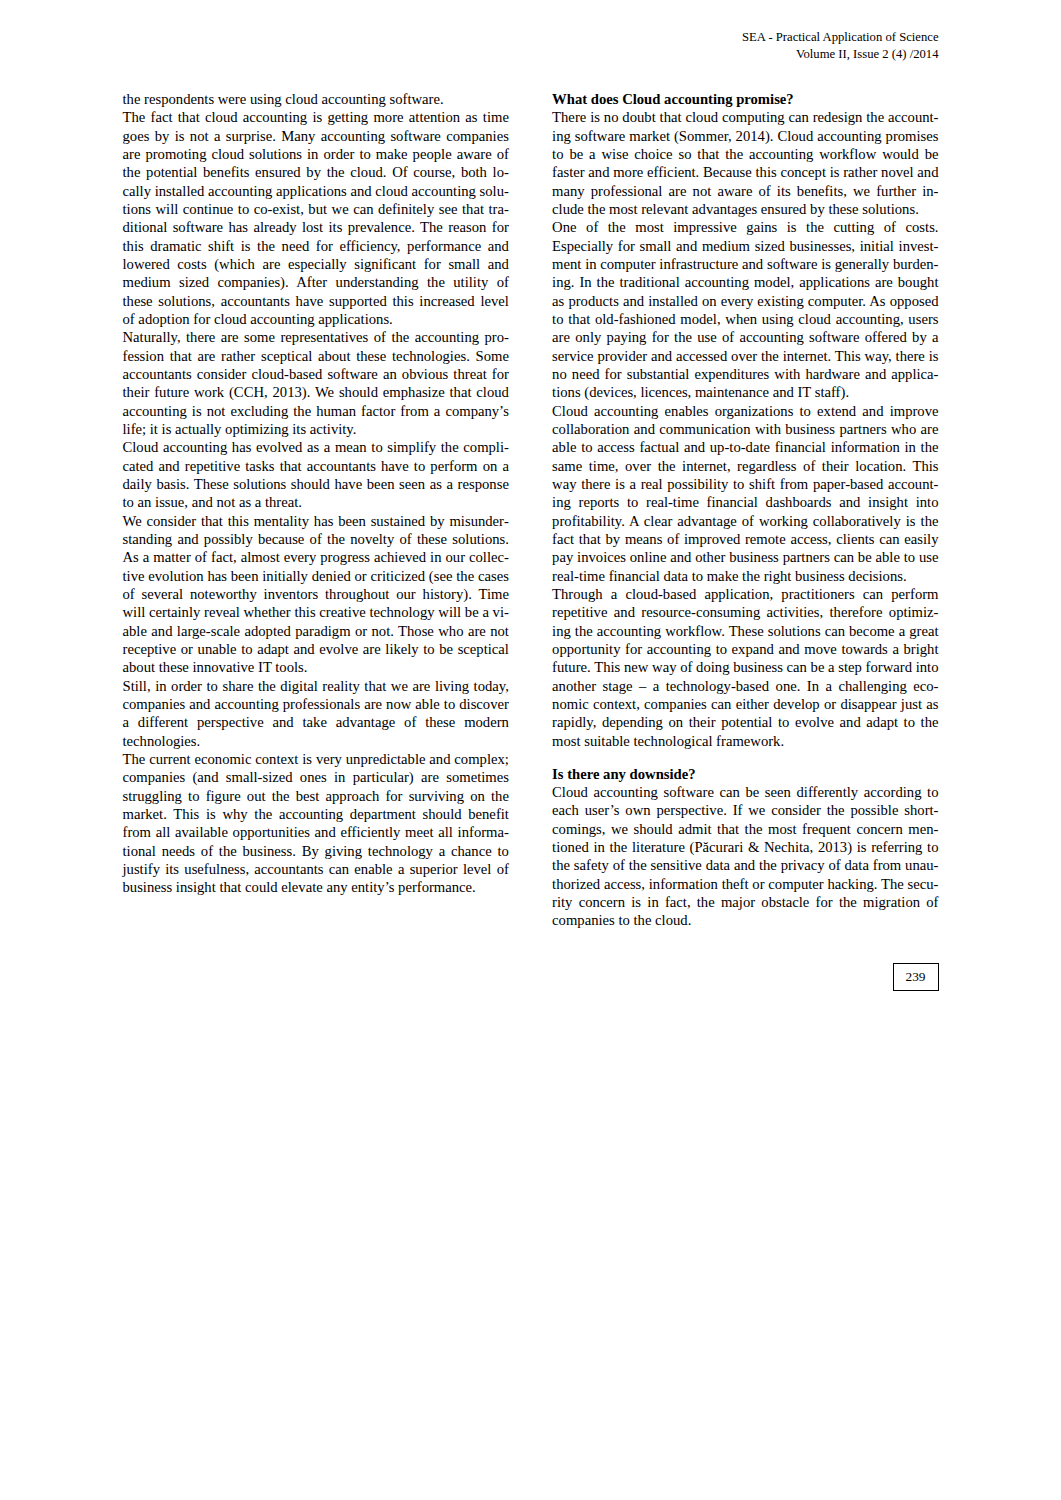SEA - Practical Application of Science
Volume II, Issue 2 (4) /2014
the respondents were using cloud accounting software.
The fact that cloud accounting is getting more attention as time goes by is not a surprise. Many accounting software companies are promoting cloud solutions in order to make people aware of the potential benefits ensured by the cloud. Of course, both locally installed accounting applications and cloud accounting solutions will continue to co-exist, but we can definitely see that traditional software has already lost its prevalence. The reason for this dramatic shift is the need for efficiency, performance and lowered costs (which are especially significant for small and medium sized companies). After understanding the utility of these solutions, accountants have supported this increased level of adoption for cloud accounting applications.
Naturally, there are some representatives of the accounting profession that are rather sceptical about these technologies. Some accountants consider cloud-based software an obvious threat for their future work (CCH, 2013). We should emphasize that cloud accounting is not excluding the human factor from a company’s life; it is actually optimizing its activity.
Cloud accounting has evolved as a mean to simplify the complicated and repetitive tasks that accountants have to perform on a daily basis. These solutions should have been seen as a response to an issue, and not as a threat.
We consider that this mentality has been sustained by misunderstanding and possibly because of the novelty of these solutions. As a matter of fact, almost every progress achieved in our collective evolution has been initially denied or criticized (see the cases of several noteworthy inventors throughout our history). Time will certainly reveal whether this creative technology will be a viable and large-scale adopted paradigm or not. Those who are not receptive or unable to adapt and evolve are likely to be sceptical about these innovative IT tools.
Still, in order to share the digital reality that we are living today, companies and accounting professionals are now able to discover a different perspective and take advantage of these modern technologies.
The current economic context is very unpredictable and complex; companies (and small-sized ones in particular) are sometimes struggling to figure out the best approach for surviving on the market. This is why the accounting department should benefit from all available opportunities and efficiently meet all informational needs of the business. By giving technology a chance to justify its usefulness, accountants can enable a superior level of business insight that could elevate any entity’s performance.
What does Cloud accounting promise?
There is no doubt that cloud computing can redesign the accounting software market (Sommer, 2014). Cloud accounting promises to be a wise choice so that the accounting workflow would be faster and more efficient. Because this concept is rather novel and many professional are not aware of its benefits, we further include the most relevant advantages ensured by these solutions.
One of the most impressive gains is the cutting of costs. Especially for small and medium sized businesses, initial investment in computer infrastructure and software is generally burdening. In the traditional accounting model, applications are bought as products and installed on every existing computer. As opposed to that old-fashioned model, when using cloud accounting, users are only paying for the use of accounting software offered by a service provider and accessed over the internet. This way, there is no need for substantial expenditures with hardware and applications (devices, licences, maintenance and IT staff).
Cloud accounting enables organizations to extend and improve collaboration and communication with business partners who are able to access factual and up-to-date financial information in the same time, over the internet, regardless of their location. This way there is a real possibility to shift from paper-based accounting reports to real-time financial dashboards and insight into profitability. A clear advantage of working collaboratively is the fact that by means of improved remote access, clients can easily pay invoices online and other business partners can be able to use real-time financial data to make the right business decisions.
Through a cloud-based application, practitioners can perform repetitive and resource-consuming activities, therefore optimizing the accounting workflow. These solutions can become a great opportunity for accounting to expand and move towards a bright future. This new way of doing business can be a step forward into another stage – a technology-based one. In a challenging economic context, companies can either develop or disappear just as rapidly, depending on their potential to evolve and adapt to the most suitable technological framework.
Is there any downside?
Cloud accounting software can be seen differently according to each user’s own perspective. If we consider the possible shortcomings, we should admit that the most frequent concern mentioned in the literature (Păcurari & Nechita, 2013) is referring to the safety of the sensitive data and the privacy of data from unauthorized access, information theft or computer hacking. The security concern is in fact, the major obstacle for the migration of companies to the cloud.
239